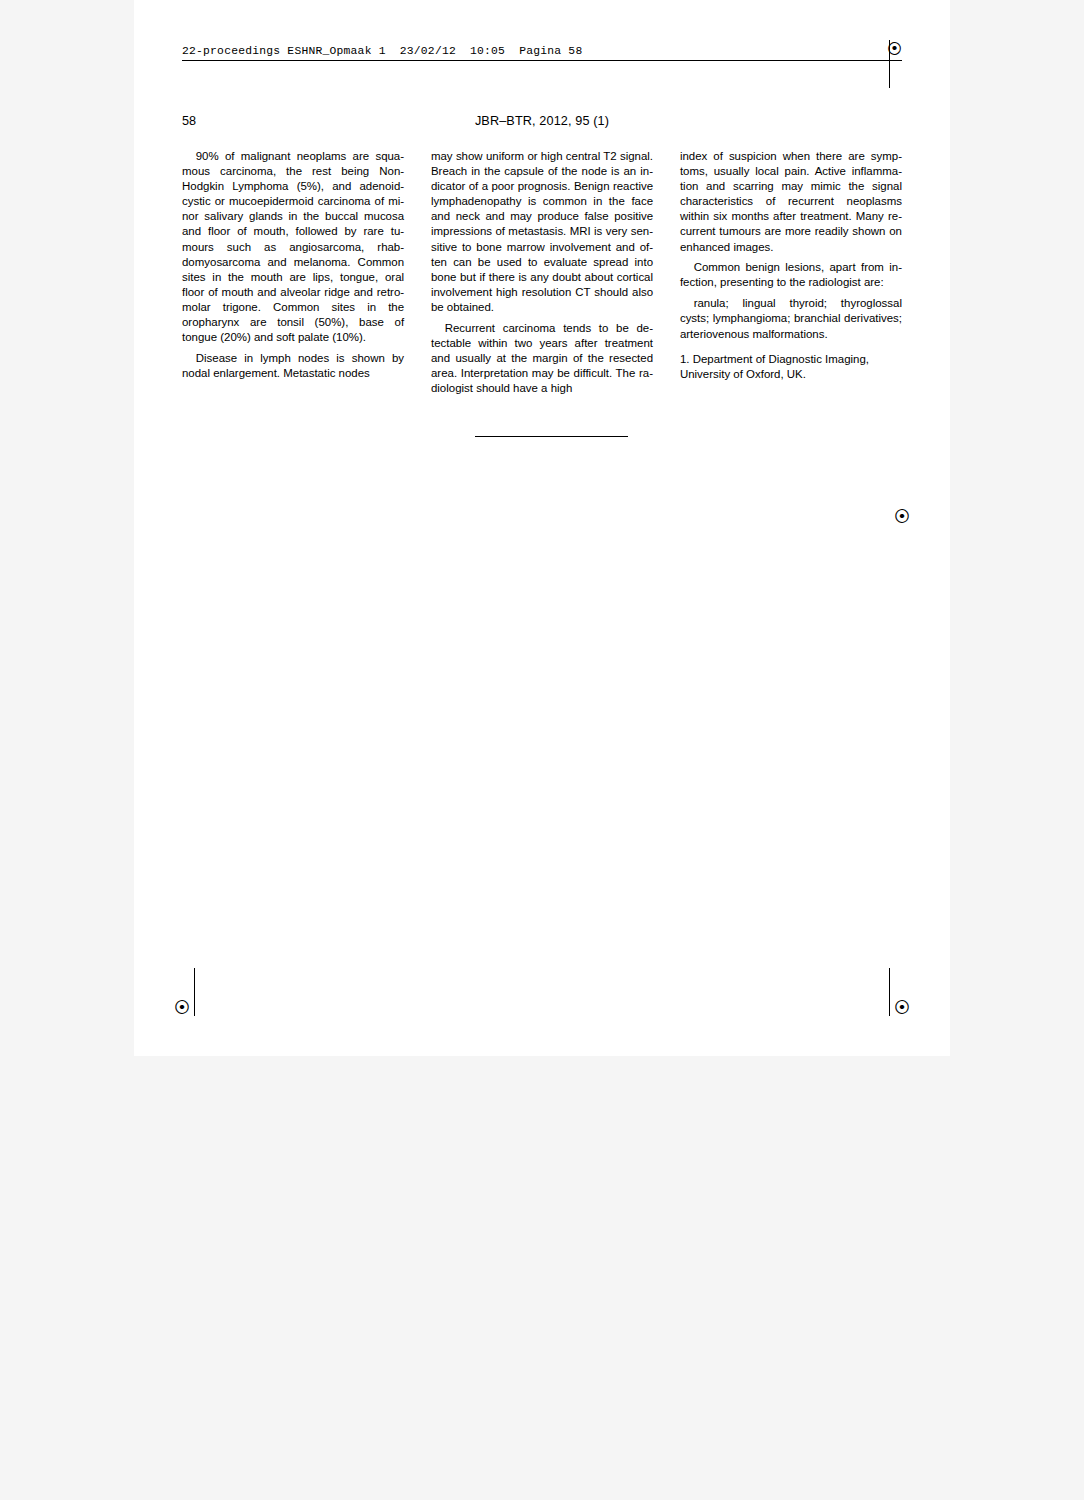22-proceedings ESHNR_Opmaak 1 23/02/12 10:05 Pagina 58 ⦿
58
JBR–BTR, 2012, 95 (1)
90% of malignant neoplams are squamous carcinoma, the rest being Non-Hodgkin Lymphoma (5%), and adenoid-cystic or mucoepidermoid carcinoma of minor salivary glands in the buccal mucosa and floor of mouth, followed by rare tumours such as angiosarcoma, rhabdomyosarcoma and melanoma. Common sites in the mouth are lips, tongue, oral floor of mouth and alveolar ridge and retromolar trigone. Common sites in the oropharynx are tonsil (50%), base of tongue (20%) and soft palate (10%).
Disease in lymph nodes is shown by nodal enlargement. Metastatic nodes
may show uniform or high central T2 signal. Breach in the capsule of the node is an indicator of a poor prognosis. Benign reactive lymphadenopathy is common in the face and neck and may produce false positive impressions of metastasis. MRI is very sensitive to bone marrow involvement and often can be used to evaluate spread into bone but if there is any doubt about cortical involvement high resolution CT should also be obtained.
Recurrent carcinoma tends to be detectable within two years after treatment and usually at the margin of the resected area. Interpretation may be difficult. The radiologist should have a high
index of suspicion when there are symptoms, usually local pain. Active inflammation and scarring may mimic the signal characteristics of recurrent neoplasms within six months after treatment. Many recurrent tumours are more readily shown on enhanced images.
Common benign lesions, apart from infection, presenting to the radiologist are:
ranula; lingual thyroid; thyroglossal cysts; lymphangioma; branchial derivatives; arteriovenous malformations.
1. Department of Diagnostic Imaging, University of Oxford, UK.
⦿ ⦿ ⦿